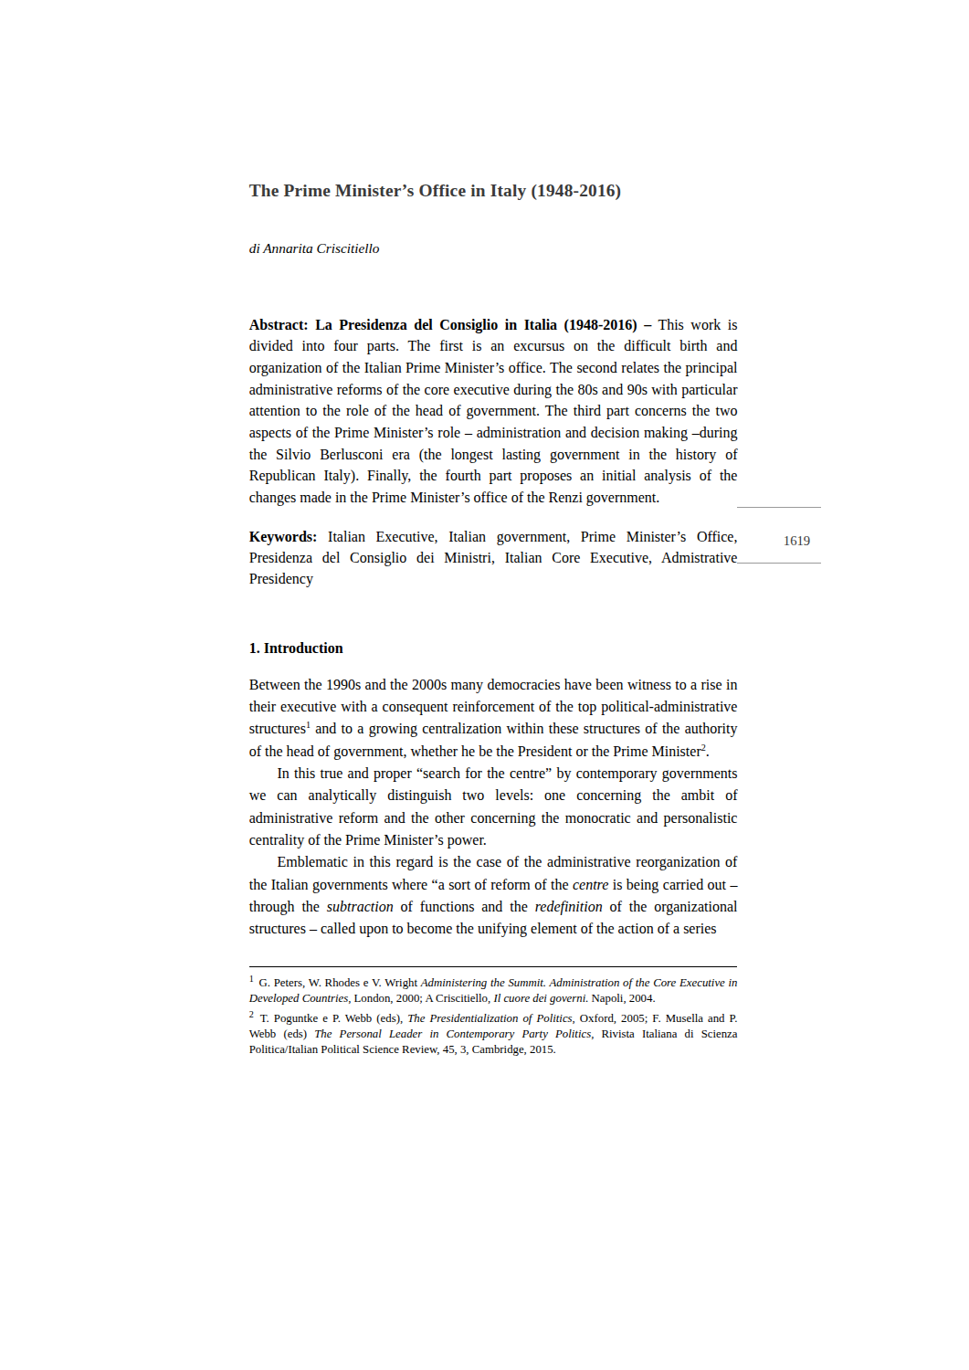The Prime Minister’s Office in Italy (1948-2016)
di Annarita Criscitiello
Abstract: La Presidenza del Consiglio in Italia (1948-2016) – This work is divided into four parts. The first is an excursus on the difficult birth and organization of the Italian Prime Minister’s office. The second relates the principal administrative reforms of the core executive during the 80s and 90s with particular attention to the role of the head of government. The third part concerns the two aspects of the Prime Minister’s role – administration and decision making –during the Silvio Berlusconi era (the longest lasting government in the history of Republican Italy). Finally, the fourth part proposes an initial analysis of the changes made in the Prime Minister’s office of the Renzi government.
Keywords: Italian Executive, Italian government, Prime Minister’s Office, Presidenza del Consiglio dei Ministri, Italian Core Executive, Admistrative Presidency
1619
1. Introduction
Between the 1990s and the 2000s many democracies have been witness to a rise in their executive with a consequent reinforcement of the top political-administrative structures1 and to a growing centralization within these structures of the authority of the head of government, whether he be the President or the Prime Minister2.
In this true and proper “search for the centre” by contemporary governments we can analytically distinguish two levels: one concerning the ambit of administrative reform and the other concerning the monocratic and personalistic centrality of the Prime Minister’s power.
Emblematic in this regard is the case of the administrative reorganization of the Italian governments where “a sort of reform of the centre is being carried out –through the subtraction of functions and the redefinition of the organizational structures – called upon to become the unifying element of the action of a series
1 G. Peters, W. Rhodes e V. Wright Administering the Summit. Administration of the Core Executive in Developed Countries, London, 2000; A Criscitiello, Il cuore dei governi. Napoli, 2004.
2 T. Poguntke e P. Webb (eds), The Presidentialization of Politics, Oxford, 2005; F. Musella and P. Webb (eds) The Personal Leader in Contemporary Party Politics, Rivista Italiana di Scienza Politica/Italian Political Science Review, 45, 3, Cambridge, 2015.